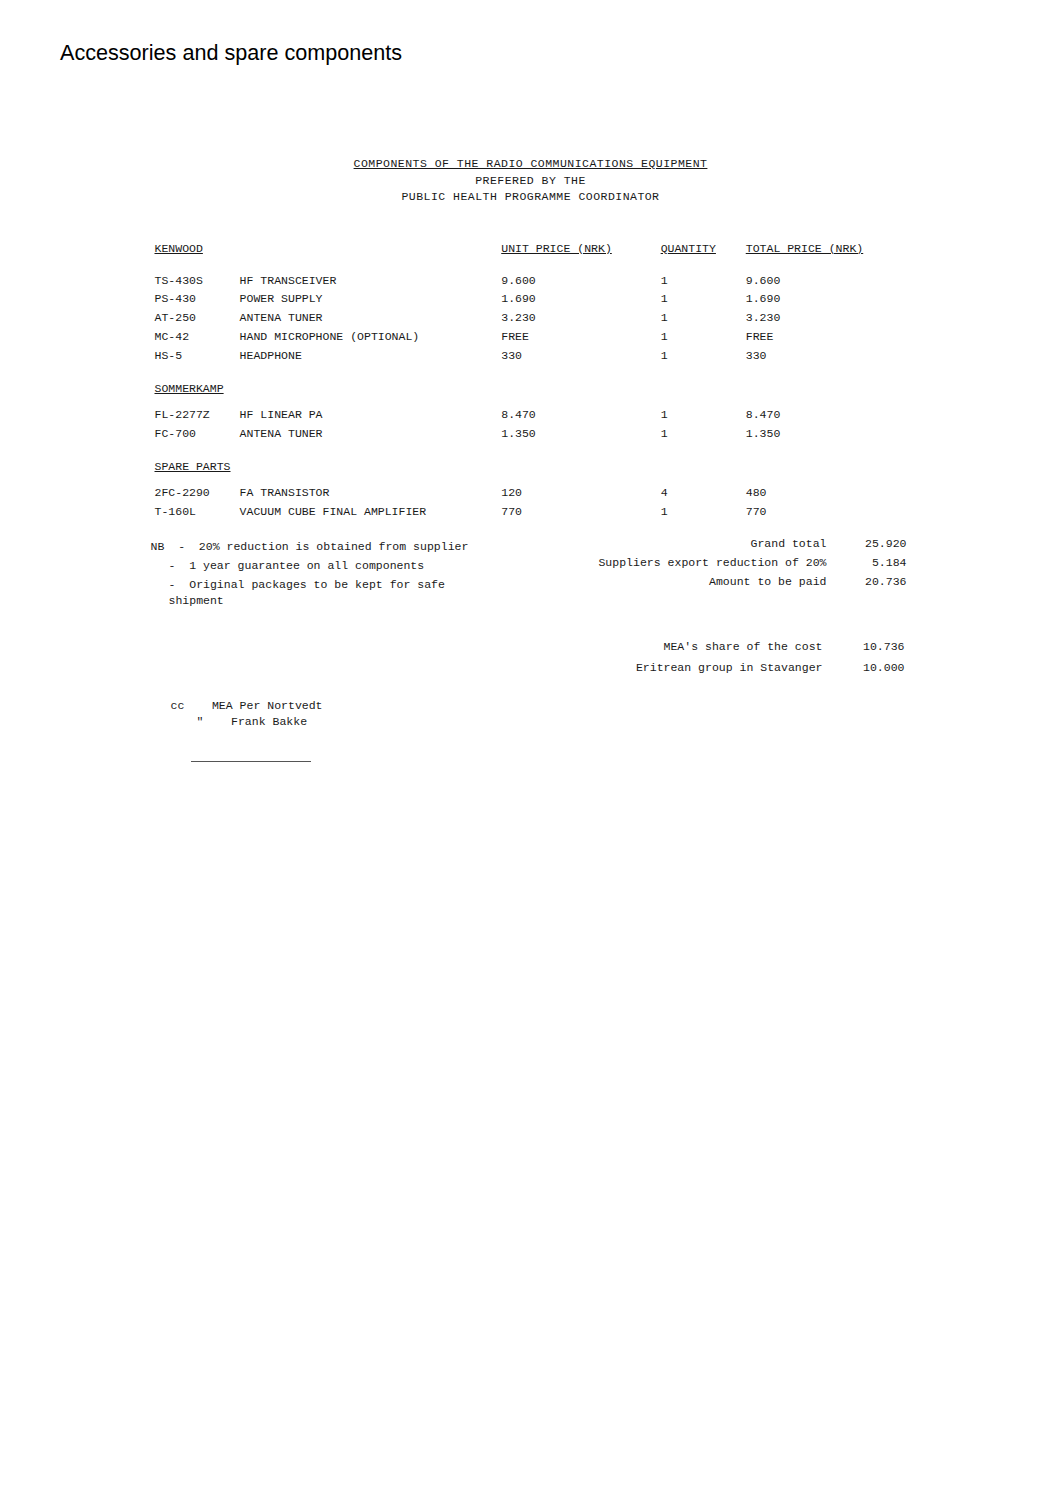Accessories and spare components
COMPONENTS OF THE RADIO COMMUNICATIONS EQUIPMENT
PREFERED BY THE
PUBLIC HEALTH PROGRAMME COORDINATOR
| KENWOOD | | UNIT PRICE (NRK) | QUANTITY | TOTAL PRICE (NRK) |
| --- | --- | --- | --- | --- |
| TS-430S | HF TRANSCEIVER | 9.600 | 1 | 9.600 |
| PS-430 | POWER SUPPLY | 1.690 | 1 | 1.690 |
| AT-250 | ANTENA TUNER | 3.230 | 1 | 3.230 |
| MC-42 | HAND MICROPHONE (OPTIONAL) | FREE | 1 | FREE |
| HS-5 | HEADPHONE | 330 | 1 | 330 |
| SOMMERKAMP |
| FL-2277Z | HF LINEAR PA | 8.470 | 1 | 8.470 |
| FC-700 | ANTENA TUNER | 1.350 | 1 | 1.350 |
| SPARE PARTS |
| 2FC-2290 | FA TRANSISTOR | 120 | 4 | 480 |
| T-160L | VACUUM CUBE FINAL AMPLIFIER | 770 | 1 | 770 |
| Grand total | 25.920 |
| Suppliers export reduction of 20% | 5.184 |
| Amount to be paid | 20.736 |
NB - 20% reduction is obtained from supplier
- 1 year guarantee on all components
- Original packages to be kept for safe shipment
| MEA's share of the cost | 10.736 |
| Eritrean group in Stavanger | 10.000 |
cc MEA Per Nortvedt
" Frank Bakke